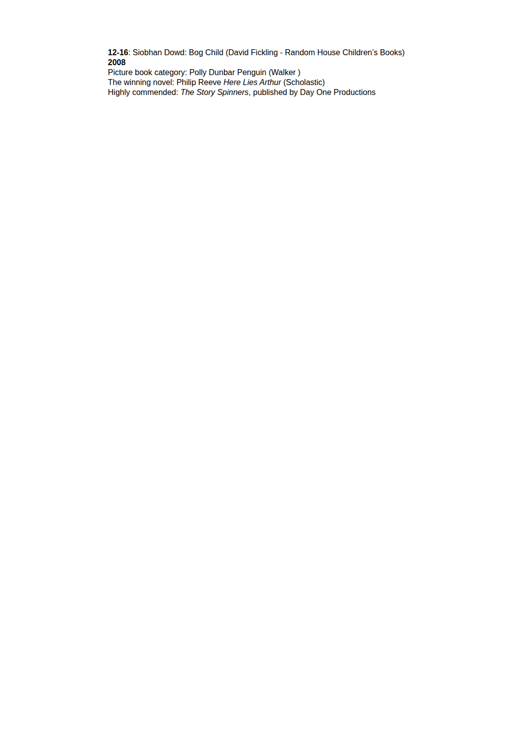12-16: Siobhan Dowd: Bog Child (David Fickling - Random House Children’s Books)
2008
Picture book category: Polly Dunbar Penguin (Walker )
The winning novel: Philip Reeve Here Lies Arthur (Scholastic)
Highly commended: The Story Spinners, published by Day One Productions